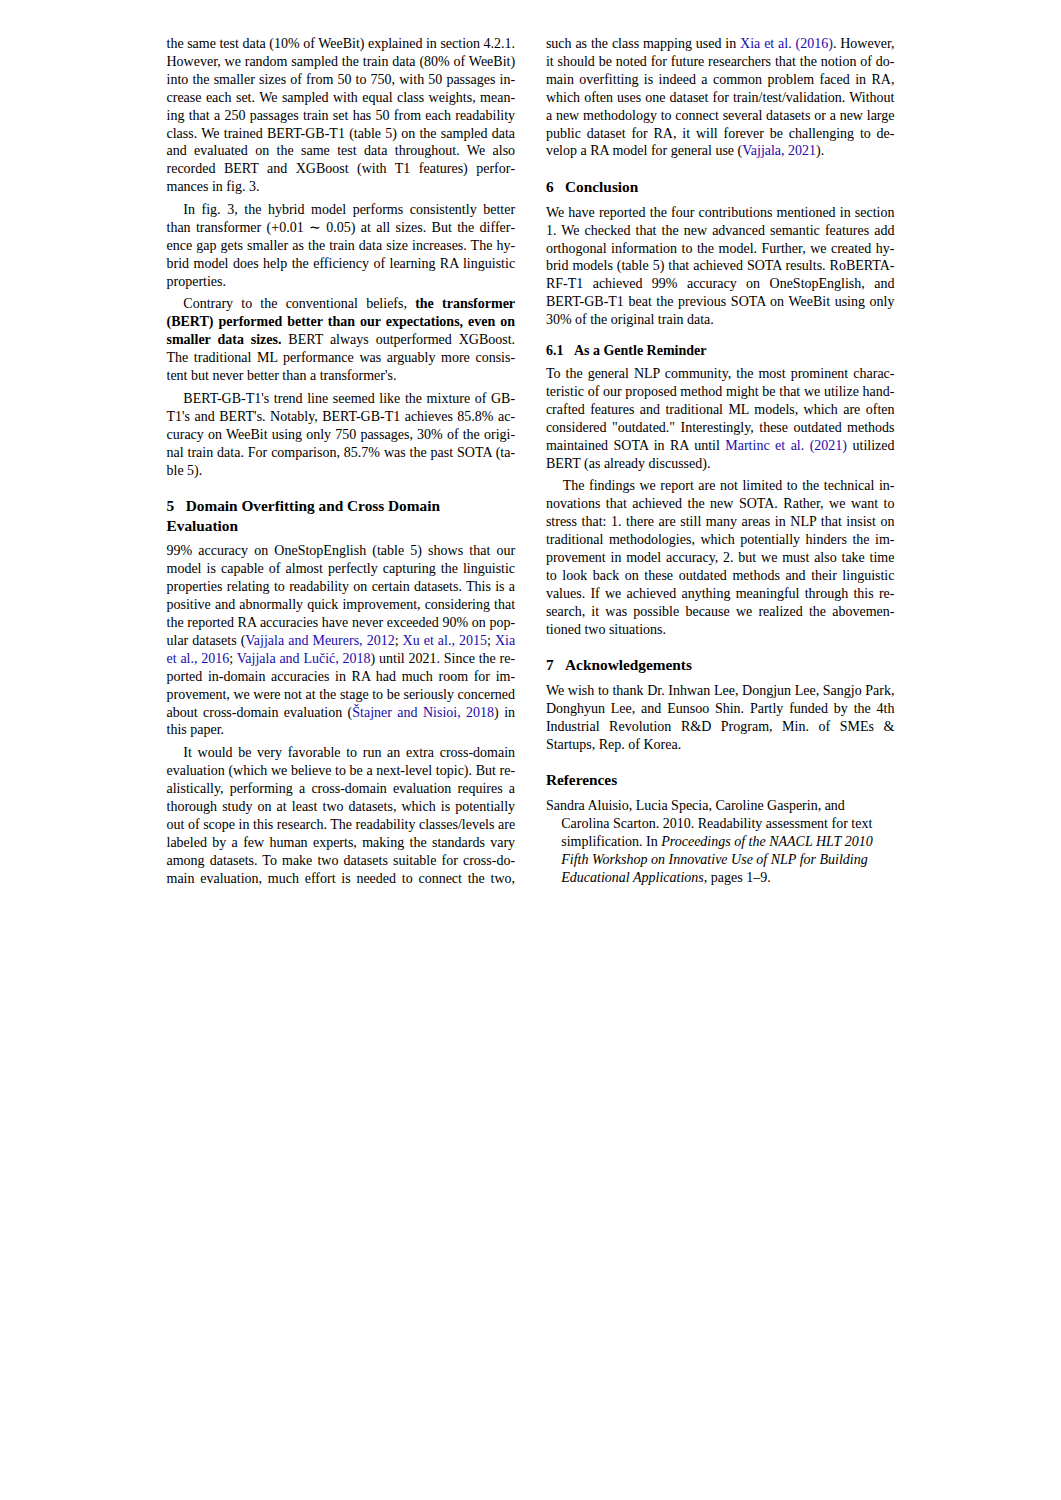the same test data (10% of WeeBit) explained in section 4.2.1. However, we random sampled the train data (80% of WeeBit) into the smaller sizes of from 50 to 750, with 50 passages increase each set. We sampled with equal class weights, meaning that a 250 passages train set has 50 from each readability class. We trained BERT-GB-T1 (table 5) on the sampled data and evaluated on the same test data throughout. We also recorded BERT and XGBoost (with T1 features) performances in fig. 3.
In fig. 3, the hybrid model performs consistently better than transformer (+0.01 ∼ 0.05) at all sizes. But the difference gap gets smaller as the train data size increases. The hybrid model does help the efficiency of learning RA linguistic properties.
Contrary to the conventional beliefs, the transformer (BERT) performed better than our expectations, even on smaller data sizes. BERT always outperformed XGBoost. The traditional ML performance was arguably more consistent but never better than a transformer's.
BERT-GB-T1's trend line seemed like the mixture of GB-T1's and BERT's. Notably, BERT-GB-T1 achieves 85.8% accuracy on WeeBit using only 750 passages, 30% of the original train data. For comparison, 85.7% was the past SOTA (table 5).
5 Domain Overfitting and Cross Domain Evaluation
99% accuracy on OneStopEnglish (table 5) shows that our model is capable of almost perfectly capturing the linguistic properties relating to readability on certain datasets. This is a positive and abnormally quick improvement, considering that the reported RA accuracies have never exceeded 90% on popular datasets (Vajjala and Meurers, 2012; Xu et al., 2015; Xia et al., 2016; Vajjala and Lučić, 2018) until 2021. Since the reported in-domain accuracies in RA had much room for improvement, we were not at the stage to be seriously concerned about cross-domain evaluation (Štajner and Nisioi, 2018) in this paper.
It would be very favorable to run an extra cross-domain evaluation (which we believe to be a next-level topic). But realistically, performing a cross-domain evaluation requires a thorough study on at least two datasets, which is potentially out of scope in this research. The readability classes/levels are labeled by a few human experts, making the standards vary among datasets. To make two datasets suitable for cross-domain evaluation, much effort is needed to connect the two, such as the class mapping used in Xia et al. (2016). However, it should be noted for future researchers that the notion of domain overfitting is indeed a common problem faced in RA, which often uses one dataset for train/test/validation. Without a new methodology to connect several datasets or a new large public dataset for RA, it will forever be challenging to develop a RA model for general use (Vajjala, 2021).
6 Conclusion
We have reported the four contributions mentioned in section 1. We checked that the new advanced semantic features add orthogonal information to the model. Further, we created hybrid models (table 5) that achieved SOTA results. RoBERTA-RF-T1 achieved 99% accuracy on OneStopEnglish, and BERT-GB-T1 beat the previous SOTA on WeeBit using only 30% of the original train data.
6.1 As a Gentle Reminder
To the general NLP community, the most prominent characteristic of our proposed method might be that we utilize handcrafted features and traditional ML models, which are often considered "outdated." Interestingly, these outdated methods maintained SOTA in RA until Martinc et al. (2021) utilized BERT (as already discussed).
The findings we report are not limited to the technical innovations that achieved the new SOTA. Rather, we want to stress that: 1. there are still many areas in NLP that insist on traditional methodologies, which potentially hinders the improvement in model accuracy, 2. but we must also take time to look back on these outdated methods and their linguistic values. If we achieved anything meaningful through this research, it was possible because we realized the abovementioned two situations.
7 Acknowledgements
We wish to thank Dr. Inhwan Lee, Dongjun Lee, Sangjo Park, Donghyun Lee, and Eunsoo Shin. Partly funded by the 4th Industrial Revolution R&D Program, Min. of SMEs & Startups, Rep. of Korea.
References
Sandra Aluisio, Lucia Specia, Caroline Gasperin, and Carolina Scarton. 2010. Readability assessment for text simplification. In Proceedings of the NAACL HLT 2010 Fifth Workshop on Innovative Use of NLP for Building Educational Applications, pages 1–9.